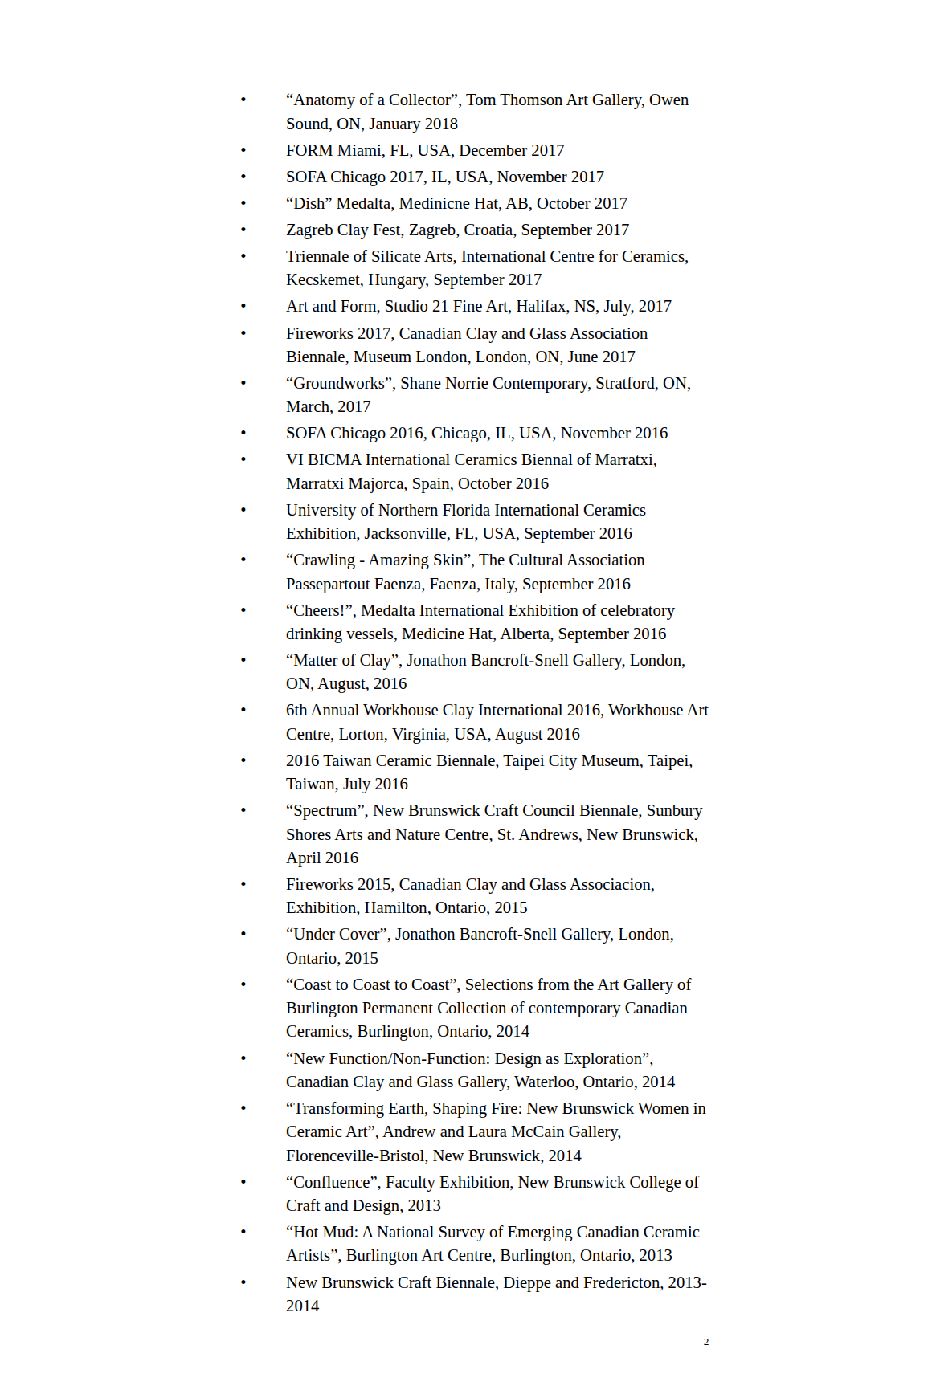“Anatomy of a Collector”, Tom Thomson Art Gallery, Owen Sound, ON, January 2018
FORM Miami, FL, USA, December 2017
SOFA Chicago 2017, IL, USA, November 2017
“Dish” Medalta, Medinicne Hat, AB, October 2017
Zagreb Clay Fest, Zagreb, Croatia, September 2017
Triennale of Silicate Arts, International Centre for Ceramics, Kecskemet, Hungary, September 2017
Art and Form, Studio 21 Fine Art, Halifax, NS, July, 2017
Fireworks 2017, Canadian Clay and Glass Association Biennale, Museum London, London, ON, June 2017
“Groundworks”, Shane Norrie Contemporary, Stratford, ON, March, 2017
SOFA Chicago 2016, Chicago, IL, USA, November 2016
VI BICMA International Ceramics Biennal of Marratxi, Marratxi Majorca, Spain, October 2016
University of Northern Florida International Ceramics Exhibition, Jacksonville, FL, USA, September 2016
“Crawling - Amazing Skin”, The Cultural Association Passepartout Faenza, Faenza, Italy, September 2016
“Cheers!”, Medalta International Exhibition of celebratory drinking vessels, Medicine Hat, Alberta, September 2016
“Matter of Clay”, Jonathon Bancroft-Snell Gallery, London, ON, August, 2016
6th Annual Workhouse Clay International 2016, Workhouse Art Centre, Lorton, Virginia, USA, August 2016
2016 Taiwan Ceramic Biennale, Taipei City Museum, Taipei, Taiwan, July 2016
“Spectrum”, New Brunswick Craft Council Biennale, Sunbury Shores Arts and Nature Centre, St. Andrews, New Brunswick, April 2016
Fireworks 2015, Canadian Clay and Glass Associacion, Exhibition, Hamilton, Ontario, 2015
“Under Cover”, Jonathon Bancroft-Snell Gallery, London, Ontario, 2015
“Coast to Coast to Coast”, Selections from the Art Gallery of Burlington Permanent Collection of contemporary Canadian Ceramics, Burlington, Ontario, 2014
“New Function/Non-Function: Design as Exploration”, Canadian Clay and Glass Gallery, Waterloo, Ontario, 2014
“Transforming Earth, Shaping Fire: New Brunswick Women in Ceramic Art”, Andrew and Laura McCain Gallery, Florenceville-Bristol, New Brunswick, 2014
“Confluence”, Faculty Exhibition, New Brunswick College of Craft and Design, 2013
“Hot Mud: A National Survey of Emerging Canadian Ceramic Artists”, Burlington Art Centre, Burlington, Ontario, 2013
New Brunswick Craft Biennale, Dieppe and Fredericton, 2013-2014
2